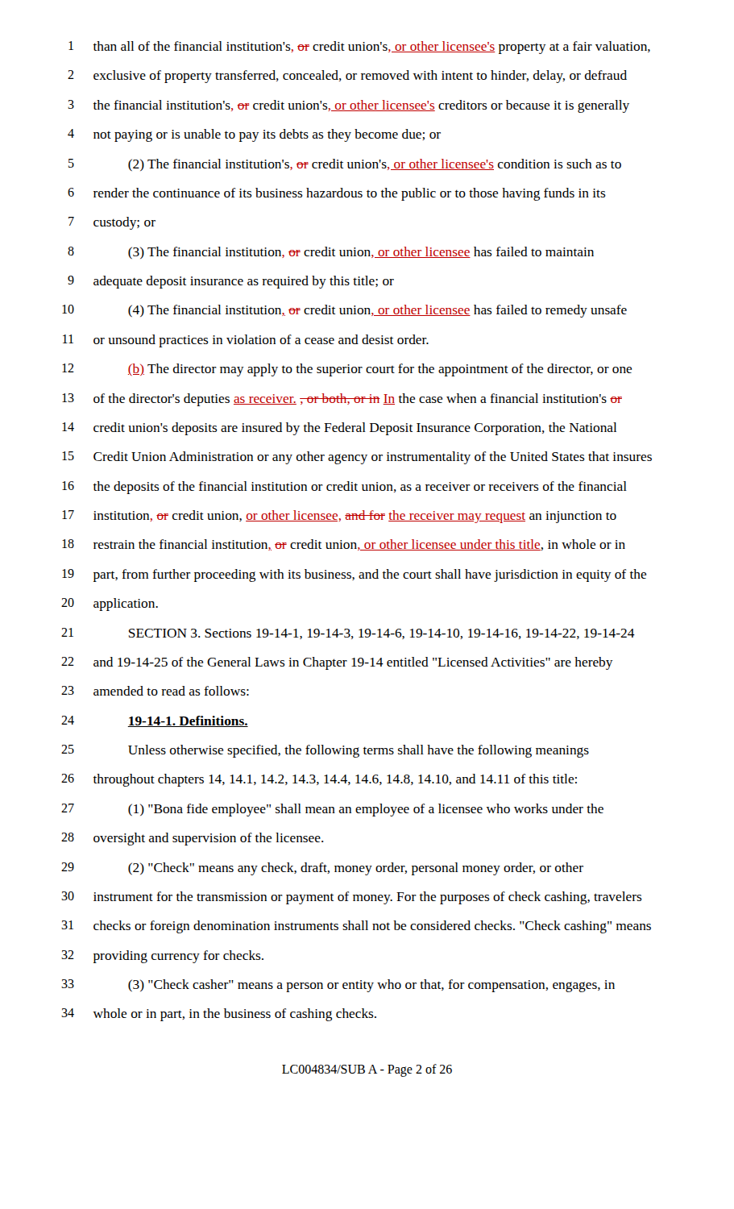than all of the financial institution's, or credit union's, or other licensee's property at a fair valuation,
exclusive of property transferred, concealed, or removed with intent to hinder, delay, or defraud
the financial institution's, or credit union's, or other licensee's creditors or because it is generally
not paying or is unable to pay its debts as they become due; or
(2) The financial institution's, or credit union's, or other licensee's condition is such as to
render the continuance of its business hazardous to the public or to those having funds in its
custody; or
(3) The financial institution, or credit union, or other licensee has failed to maintain
adequate deposit insurance as required by this title; or
(4) The financial institution, or credit union, or other licensee has failed to remedy unsafe
or unsound practices in violation of a cease and desist order.
(b) The director may apply to the superior court for the appointment of the director, or one
of the director's deputies as receiver. , or both, or in In the case when a financial institution's or
credit union's deposits are insured by the Federal Deposit Insurance Corporation, the National
Credit Union Administration or any other agency or instrumentality of the United States that insures
the deposits of the financial institution or credit union, as a receiver or receivers of the financial
institution, or credit union, or other licensee, and for the receiver may request an injunction to
restrain the financial institution, or credit union, or other licensee under this title, in whole or in
part, from further proceeding with its business, and the court shall have jurisdiction in equity of the
application.
SECTION 3. Sections 19-14-1, 19-14-3, 19-14-6, 19-14-10, 19-14-16, 19-14-22, 19-14-24
and 19-14-25 of the General Laws in Chapter 19-14 entitled "Licensed Activities" are hereby
amended to read as follows:
19-14-1. Definitions.
Unless otherwise specified, the following terms shall have the following meanings
throughout chapters 14, 14.1, 14.2, 14.3, 14.4, 14.6, 14.8, 14.10, and 14.11 of this title:
(1) "Bona fide employee" shall mean an employee of a licensee who works under the
oversight and supervision of the licensee.
(2) "Check" means any check, draft, money order, personal money order, or other
instrument for the transmission or payment of money. For the purposes of check cashing, travelers
checks or foreign denomination instruments shall not be considered checks. "Check cashing" means
providing currency for checks.
(3) "Check casher" means a person or entity who or that, for compensation, engages, in
whole or in part, in the business of cashing checks.
LC004834/SUB A - Page 2 of 26